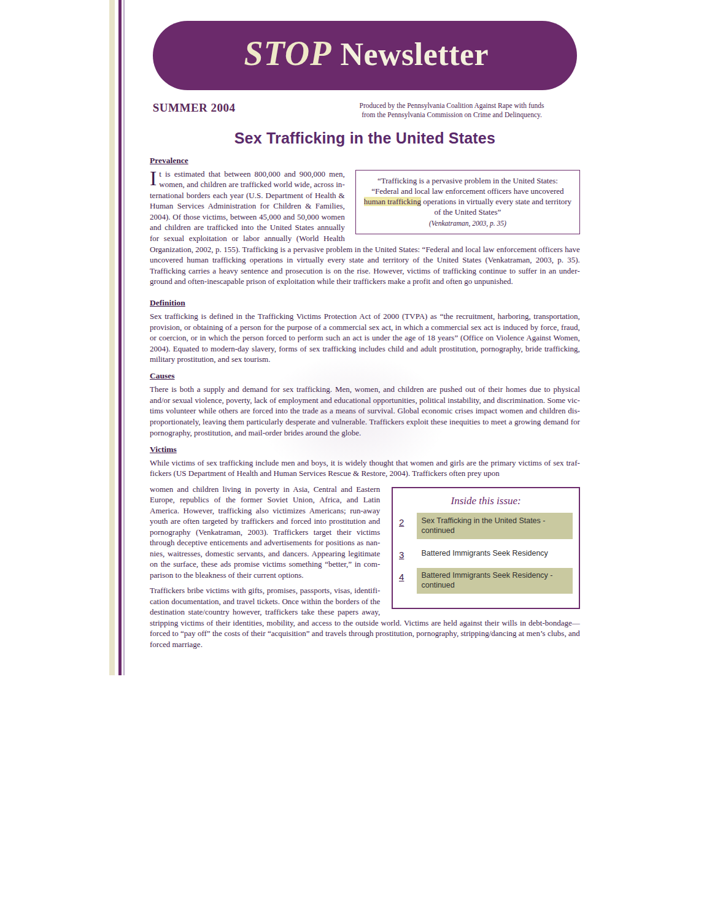STOP Newsletter
Summer 2004
Produced by the Pennsylvania Coalition Against Rape with funds
from the Pennsylvania Commission on Crime and Delinquency.
Sex Trafficking in the United States
Prevalence
“Trafficking is a pervasive problem in the United States: “Federal and local law enforcement officers have uncovered human trafficking operations in virtually every state and territory of the United States”
(Venkatraman, 2003, p. 35)
It is estimated that between 800,000 and 900,000 men, women, and children are trafficked world wide, across international borders each year (U.S. Department of Health & Human Services Administration for Children & Families, 2004). Of those victims, between 45,000 and 50,000 women and children are trafficked into the United States annually for sexual exploitation or labor annually (World Health Organization, 2002, p. 155). Trafficking is a pervasive problem in the United States: “Federal and local law enforcement officers have uncovered human trafficking operations in virtually every state and territory of the United States (Venkatraman, 2003, p. 35). Trafficking carries a heavy sentence and prosecution is on the rise. However, victims of trafficking continue to suffer in an underground and often-inescapable prison of exploitation while their traffickers make a profit and often go unpunished.
Definition
Sex trafficking is defined in the Trafficking Victims Protection Act of 2000 (TVPA) as “the recruitment, harboring, transportation, provision, or obtaining of a person for the purpose of a commercial sex act, in which a commercial sex act is induced by force, fraud, or coercion, or in which the person forced to perform such an act is under the age of 18 years” (Office on Violence Against Women, 2004). Equated to modern-day slavery, forms of sex trafficking includes child and adult prostitution, pornography, bride trafficking, military prostitution, and sex tourism.
Causes
There is both a supply and demand for sex trafficking. Men, women, and children are pushed out of their homes due to physical and/or sexual violence, poverty, lack of employment and educational opportunities, political instability, and discrimination. Some victims volunteer while others are forced into the trade as a means of survival. Global economic crises impact women and children disproportionately, leaving them particularly desperate and vulnerable. Traffickers exploit these inequities to meet a growing demand for pornography, prostitution, and mail-order brides around the globe.
Victims
While victims of sex trafficking include men and boys, it is widely thought that women and girls are the primary victims of sex traffickers (US Department of Health and Human Services Rescue & Restore, 2004). Traffickers often prey upon
Inside this issue:
2
Sex Trafficking in the United States - continued
3
Battered Immigrants Seek Residency
4
Battered Immigrants Seek Residency - continued
women and children living in poverty in Asia, Central and Eastern Europe, republics of the former Soviet Union, Africa, and Latin America. However, trafficking also victimizes Americans; run-away youth are often targeted by traffickers and forced into prostitution and pornography (Venkatraman, 2003). Traffickers target their victims through deceptive enticements and advertisements for positions as nannies, waitresses, domestic servants, and dancers. Appearing legitimate on the surface, these ads promise victims something “better,” in comparison to the bleakness of their current options.
Traffickers bribe victims with gifts, promises, passports, visas, identification documentation, and travel tickets. Once within the borders of the destination state/country however, traffickers take these papers away, stripping victims of their identities, mobility, and access to the outside world. Victims are held against their wills in debt-bondage—forced to “pay off” the costs of their “acquisition” and travels through prostitution, pornography, stripping/dancing at men’s clubs, and forced marriage.